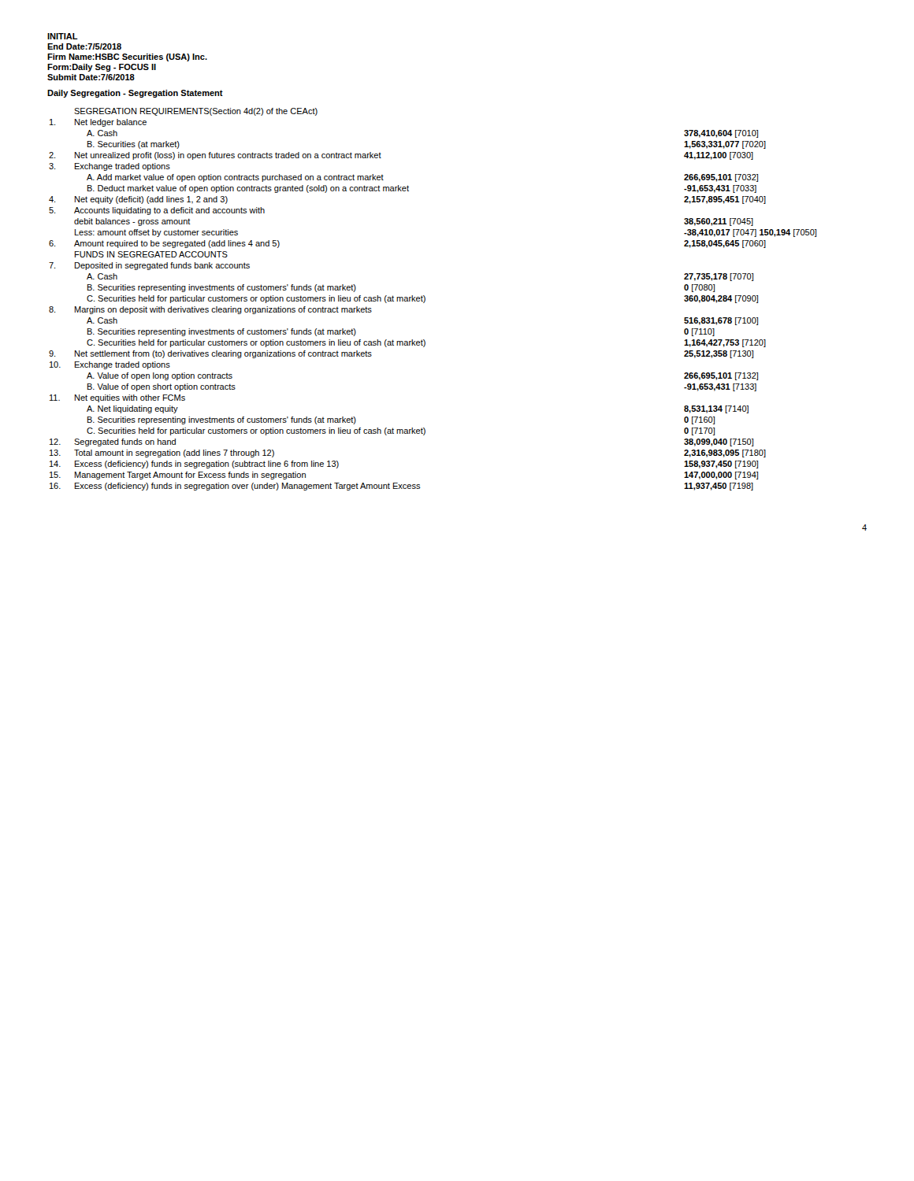INITIAL
End Date:7/5/2018
Firm Name:HSBC Securities (USA) Inc.
Form:Daily Seg - FOCUS II
Submit Date:7/6/2018
Daily Segregation - Segregation Statement
| | SEGREGATION REQUIREMENTS(Section 4d(2) of the CEAct) | |
| 1. | Net ledger balance | |
| | A. Cash | 378,410,604 [7010] |
| | B. Securities (at market) | 1,563,331,077 [7020] |
| 2. | Net unrealized profit (loss) in open futures contracts traded on a contract market | 41,112,100 [7030] |
| 3. | Exchange traded options | |
| | A. Add market value of open option contracts purchased on a contract market | 266,695,101 [7032] |
| | B. Deduct market value of open option contracts granted (sold) on a contract market | -91,653,431 [7033] |
| 4. | Net equity (deficit) (add lines 1, 2 and 3) | 2,157,895,451 [7040] |
| 5. | Accounts liquidating to a deficit and accounts with | |
| | debit balances - gross amount | 38,560,211 [7045] |
| | Less: amount offset by customer securities | -38,410,017 [7047] 150,194 [7050] |
| 6. | Amount required to be segregated (add lines 4 and 5) | 2,158,045,645 [7060] |
| | FUNDS IN SEGREGATED ACCOUNTS | |
| 7. | Deposited in segregated funds bank accounts | |
| | A. Cash | 27,735,178 [7070] |
| | B. Securities representing investments of customers' funds (at market) | 0 [7080] |
| | C. Securities held for particular customers or option customers in lieu of cash (at market) | 360,804,284 [7090] |
| 8. | Margins on deposit with derivatives clearing organizations of contract markets | |
| | A. Cash | 516,831,678 [7100] |
| | B. Securities representing investments of customers' funds (at market) | 0 [7110] |
| | C. Securities held for particular customers or option customers in lieu of cash (at market) | 1,164,427,753 [7120] |
| 9. | Net settlement from (to) derivatives clearing organizations of contract markets | 25,512,358 [7130] |
| 10. | Exchange traded options | |
| | A. Value of open long option contracts | 266,695,101 [7132] |
| | B. Value of open short option contracts | -91,653,431 [7133] |
| 11. | Net equities with other FCMs | |
| | A. Net liquidating equity | 8,531,134 [7140] |
| | B. Securities representing investments of customers' funds (at market) | 0 [7160] |
| | C. Securities held for particular customers or option customers in lieu of cash (at market) | 0 [7170] |
| 12. | Segregated funds on hand | 38,099,040 [7150] |
| 13. | Total amount in segregation (add lines 7 through 12) | 2,316,983,095 [7180] |
| 14. | Excess (deficiency) funds in segregation (subtract line 6 from line 13) | 158,937,450 [7190] |
| 15. | Management Target Amount for Excess funds in segregation | 147,000,000 [7194] |
| 16. | Excess (deficiency) funds in segregation over (under) Management Target Amount Excess | 11,937,450 [7198] |
4